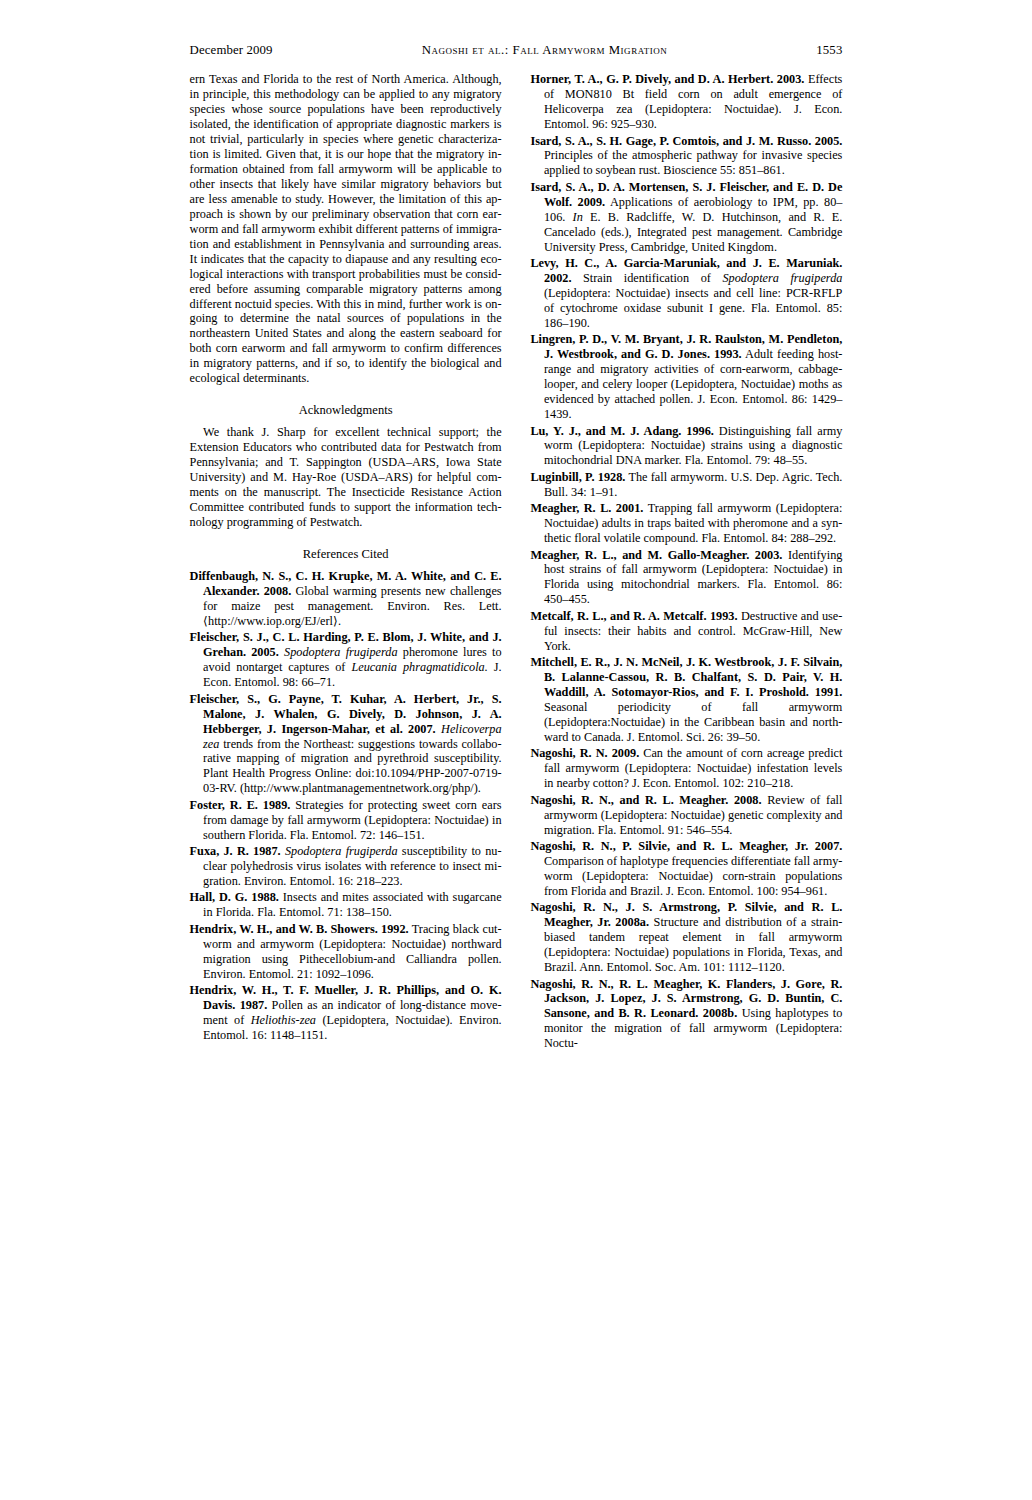December 2009 Nagoshi et al.: Fall Armyworm Migration 1553
ern Texas and Florida to the rest of North America. Although, in principle, this methodology can be applied to any migratory species whose source populations have been reproductively isolated, the identification of appropriate diagnostic markers is not trivial, particularly in species where genetic characterization is limited. Given that, it is our hope that the migratory information obtained from fall armyworm will be applicable to other insects that likely have similar migratory behaviors but are less amenable to study. However, the limitation of this approach is shown by our preliminary observation that corn earworm and fall armyworm exhibit different patterns of immigration and establishment in Pennsylvania and surrounding areas. It indicates that the capacity to diapause and any resulting ecological interactions with transport probabilities must be considered before assuming comparable migratory patterns among different noctuid species. With this in mind, further work is ongoing to determine the natal sources of populations in the northeastern United States and along the eastern seaboard for both corn earworm and fall armyworm to confirm differences in migratory patterns, and if so, to identify the biological and ecological determinants.
Acknowledgments
We thank J. Sharp for excellent technical support; the Extension Educators who contributed data for Pestwatch from Pennsylvania; and T. Sappington (USDA–ARS, Iowa State University) and M. Hay-Roe (USDA–ARS) for helpful comments on the manuscript. The Insecticide Resistance Action Committee contributed funds to support the information technology programming of Pestwatch.
References Cited
Diffenbaugh, N. S., C. H. Krupke, M. A. White, and C. E. Alexander. 2008. Global warming presents new challenges for maize pest management. Environ. Res. Lett. ⟨http://www.iop.org/EJ/erl⟩.
Fleischer, S. J., C. L. Harding, P. E. Blom, J. White, and J. Grehan. 2005. Spodoptera frugiperda pheromone lures to avoid nontarget captures of Leucania phragmatidicola. J. Econ. Entomol. 98: 66–71.
Fleischer, S., G. Payne, T. Kuhar, A. Herbert, Jr., S. Malone, J. Whalen, G. Dively, D. Johnson, J. A. Hebberger, J. Ingerson-Mahar, et al. 2007. Helicoverpa zea trends from the Northeast: suggestions towards collaborative mapping of migration and pyrethroid susceptibility. Plant Health Progress Online: doi:10.1094/PHP-2007-0719-03-RV. (http://www.plantmanagementnetwork.org/php/).
Foster, R. E. 1989. Strategies for protecting sweet corn ears from damage by fall armyworm (Lepidoptera: Noctuidae) in southern Florida. Fla. Entomol. 72: 146–151.
Fuxa, J. R. 1987. Spodoptera frugiperda susceptibility to nuclear polyhedrosis virus isolates with reference to insect migration. Environ. Entomol. 16: 218–223.
Hall, D. G. 1988. Insects and mites associated with sugarcane in Florida. Fla. Entomol. 71: 138–150.
Hendrix, W. H., and W. B. Showers. 1992. Tracing black cutworm and armyworm (Lepidoptera: Noctuidae) northward migration using Pithecellobium-and Calliandra pollen. Environ. Entomol. 21: 1092–1096.
Hendrix, W. H., T. F. Mueller, J. R. Phillips, and O. K. Davis. 1987. Pollen as an indicator of long-distance movement of Heliothis-zea (Lepidoptera, Noctuidae). Environ. Entomol. 16: 1148–1151.
Horner, T. A., G. P. Dively, and D. A. Herbert. 2003. Effects of MON810 Bt field corn on adult emergence of Helicoverpa zea (Lepidoptera: Noctuidae). J. Econ. Entomol. 96: 925–930.
Isard, S. A., S. H. Gage, P. Comtois, and J. M. Russo. 2005. Principles of the atmospheric pathway for invasive species applied to soybean rust. Bioscience 55: 851–861.
Isard, S. A., D. A. Mortensen, S. J. Fleischer, and E. D. De Wolf. 2009. Applications of aerobiology to IPM, pp. 80–106. In E. B. Radcliffe, W. D. Hutchinson, and R. E. Cancelado (eds.), Integrated pest management. Cambridge University Press, Cambridge, United Kingdom.
Levy, H. C., A. Garcia-Maruniak, and J. E. Maruniak. 2002. Strain identification of Spodoptera frugiperda (Lepidoptera: Noctuidae) insects and cell line: PCR-RFLP of cytochrome oxidase subunit I gene. Fla. Entomol. 85: 186–190.
Lingren, P. D., V. M. Bryant, J. R. Raulston, M. Pendleton, J. Westbrook, and G. D. Jones. 1993. Adult feeding host-range and migratory activities of corn-earworm, cabbage-looper, and celery looper (Lepidoptera, Noctuidae) moths as evidenced by attached pollen. J. Econ. Entomol. 86: 1429–1439.
Lu, Y. J., and M. J. Adang. 1996. Distinguishing fall army worm (Lepidoptera: Noctuidae) strains using a diagnostic mitochondrial DNA marker. Fla. Entomol. 79: 48–55.
Luginbill, P. 1928. The fall armyworm. U.S. Dep. Agric. Tech. Bull. 34: 1–91.
Meagher, R. L. 2001. Trapping fall armyworm (Lepidoptera: Noctuidae) adults in traps baited with pheromone and a synthetic floral volatile compound. Fla. Entomol. 84: 288–292.
Meagher, R. L., and M. Gallo-Meagher. 2003. Identifying host strains of fall armyworm (Lepidoptera: Noctuidae) in Florida using mitochondrial markers. Fla. Entomol. 86: 450–455.
Metcalf, R. L., and R. A. Metcalf. 1993. Destructive and useful insects: their habits and control. McGraw-Hill, New York.
Mitchell, E. R., J. N. McNeil, J. K. Westbrook, J. F. Silvain, B. Lalanne-Cassou, R. B. Chalfant, S. D. Pair, V. H. Waddill, A. Sotomayor-Rios, and F. I. Proshold. 1991. Seasonal periodicity of fall armyworm (Lepidoptera:Noctuidae) in the Caribbean basin and northward to Canada. J. Entomol. Sci. 26: 39–50.
Nagoshi, R. N. 2009. Can the amount of corn acreage predict fall armyworm (Lepidoptera: Noctuidae) infestation levels in nearby cotton? J. Econ. Entomol. 102: 210–218.
Nagoshi, R. N., and R. L. Meagher. 2008. Review of fall armyworm (Lepidoptera: Noctuidae) genetic complexity and migration. Fla. Entomol. 91: 546–554.
Nagoshi, R. N., P. Silvie, and R. L. Meagher, Jr. 2007. Comparison of haplotype frequencies differentiate fall armyworm (Lepidoptera: Noctuidae) corn-strain populations from Florida and Brazil. J. Econ. Entomol. 100: 954–961.
Nagoshi, R. N., J. S. Armstrong, P. Silvie, and R. L. Meagher, Jr. 2008a. Structure and distribution of a strain-biased tandem repeat element in fall armyworm (Lepidoptera: Noctuidae) populations in Florida, Texas, and Brazil. Ann. Entomol. Soc. Am. 101: 1112–1120.
Nagoshi, R. N., R. L. Meagher, K. Flanders, J. Gore, R. Jackson, J. Lopez, J. S. Armstrong, G. D. Buntin, C. Sansone, and B. R. Leonard. 2008b. Using haplotypes to monitor the migration of fall armyworm (Lepidoptera: Noctu-